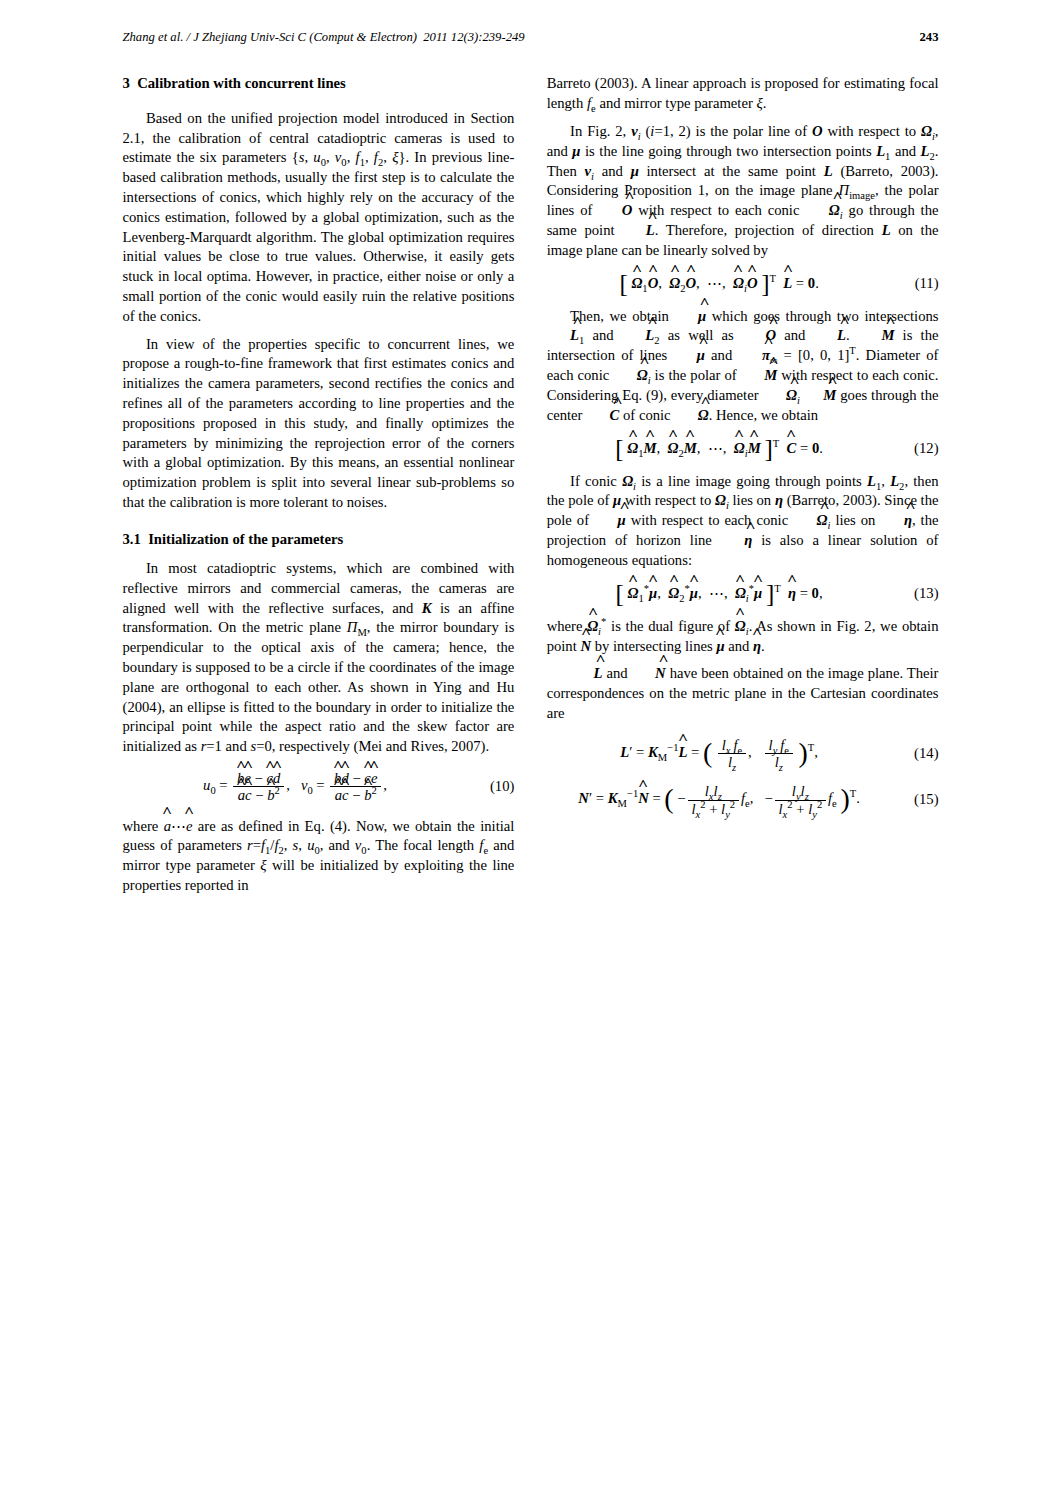Zhang et al. / J Zhejiang Univ-Sci C (Comput & Electron) 2011 12(3):239-249 243
3 Calibration with concurrent lines
Based on the unified projection model introduced in Section 2.1, the calibration of central catadioptric cameras is used to estimate the six parameters {s, u0, v0, f1, f2, ξ}. In previous line-based calibration methods, usually the first step is to calculate the intersections of conics, which highly rely on the accuracy of the conics estimation, followed by a global optimization, such as the Levenberg-Marquardt algorithm. The global optimization requires initial values be close to true values. Otherwise, it easily gets stuck in local optima. However, in practice, either noise or only a small portion of the conic would easily ruin the relative positions of the conics.
In view of the properties specific to concurrent lines, we propose a rough-to-fine framework that first estimates conics and initializes the camera parameters, second rectifies the conics and refines all of the parameters according to line properties and the propositions proposed in this study, and finally optimizes the parameters by minimizing the reprojection error of the corners with a global optimization. By this means, an essential nonlinear optimization problem is split into several linear sub-problems so that the calibration is more tolerant to noises.
3.1 Initialization of the parameters
In most catadioptric systems, which are combined with reflective mirrors and commercial cameras, the cameras are aligned well with the reflective surfaces, and K is an affine transformation. On the metric plane ΠM, the mirror boundary is perpendicular to the optical axis of the camera; hence, the boundary is supposed to be a circle if the coordinates of the image plane are orthogonal to each other. As shown in Ying and Hu (2004), an ellipse is fitted to the boundary in order to initialize the principal point while the aspect ratio and the skew factor are initialized as r=1 and s=0, respectively (Mei and Rives, 2007).
u0 = be − cd ac − b2 , v0 = bd − ce ac − b2 ,
(10)
where a⋯e are as defined in Eq. (4). Now, we obtain the initial guess of parameters r=f1/f2, s, u0, and v0. The focal length fe and mirror type parameter ξ will be initialized by exploiting the line properties reported in
Barreto (2003). A linear approach is proposed for estimating focal length fe and mirror type parameter ξ.
In Fig. 2, vi (i=1, 2) is the polar line of O with respect to Ωi, and μ is the line going through two intersection points L1 and L2. Then vi and μ intersect at the same point L (Barreto, 2003). Considering Proposition 1, on the image plane Πimage, the polar lines of O with respect to each conic Ωi go through the same point L. Therefore, projection of direction L on the image plane can be linearly solved by
[ Ω1O, Ω2O, ⋯, ΩiO ]T L = 0.
(11)
Then, we obtain μ which goes through two intersections L1 and L2 as well as O and L. M is the intersection of lines μ and π∞ = [0, 0, 1]T. Diameter of each conic Ωi is the polar of M with respect to each conic. Considering Eq. (9), every diameter ΩiM goes through the center C of conic Ω. Hence, we obtain
[ Ω1M, Ω2M, ⋯, ΩiM ]T C = 0.
(12)
If conic Ωi is a line image going through points L1, L2, then the pole of μ with respect to Ωi lies on η (Barreto, 2003). Since the pole of μ with respect to each conic Ωi lies on η, the projection of horizon line η is also a linear solution of homogeneous equations:
[ Ω1*μ, Ω2*μ, ⋯, Ωi*μ ]T η = 0,
(13)
where Ωi* is the dual figure of Ωi. As shown in Fig. 2, we obtain point N by intersecting lines μ and η.
L and N have been obtained on the image plane. Their correspondences on the metric plane in the Cartesian coordinates are
L′ = KM−1L = ( lx fe lz, ly fe lz )T,
(14)
N′ = KM−1N = ( −lxlz lx2 + ly2 fe, −lylz lx2 + ly2 fe )T.
(15)